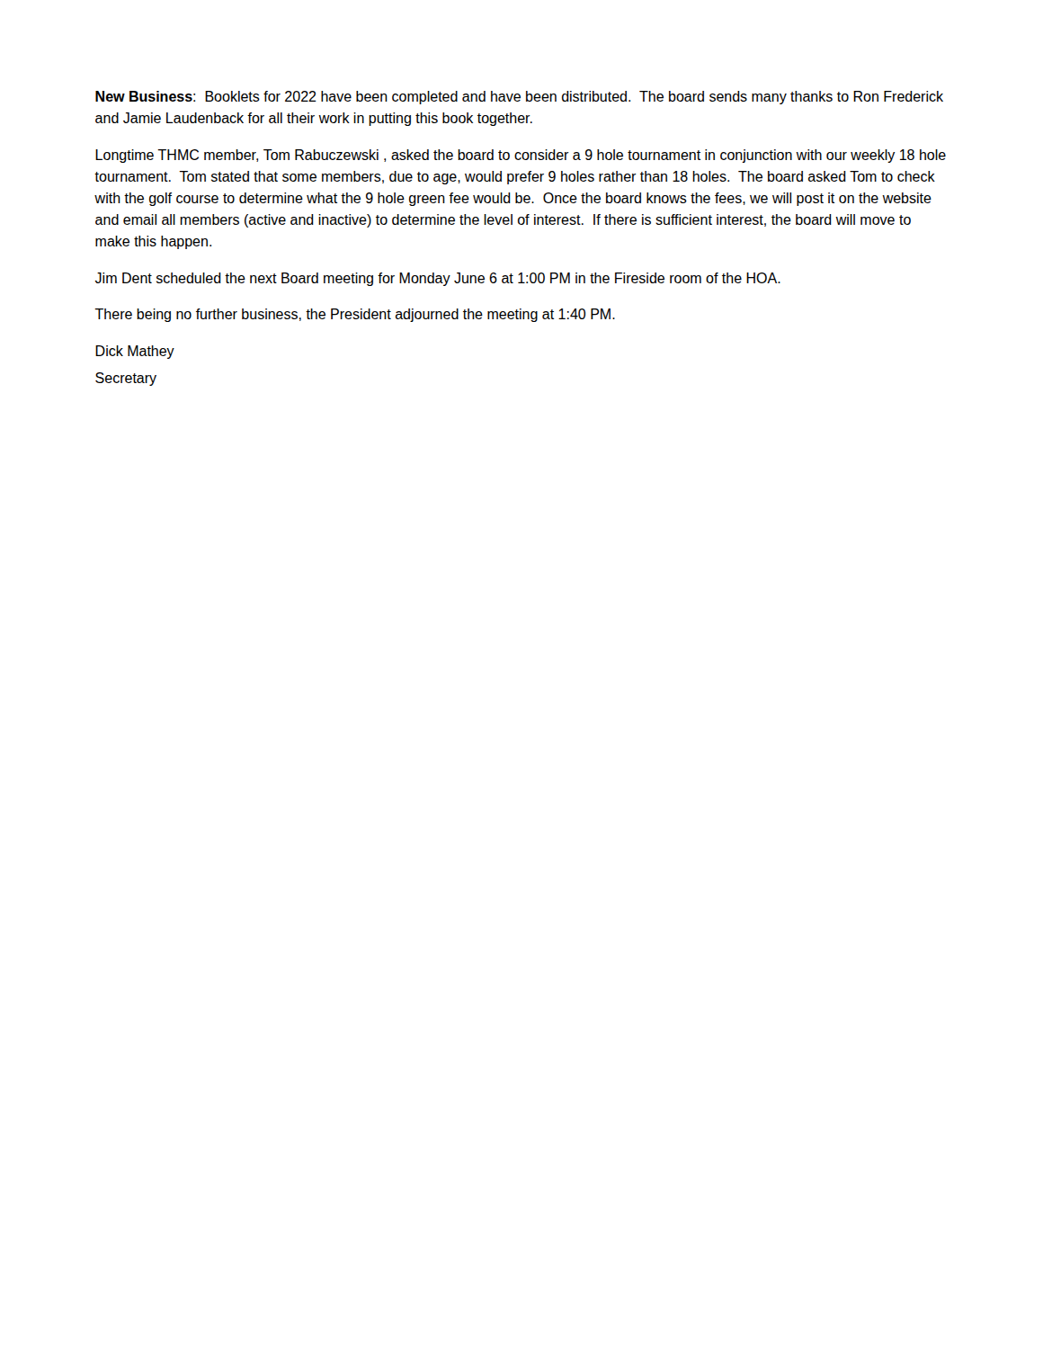New Business: Booklets for 2022 have been completed and have been distributed. The board sends many thanks to Ron Frederick and Jamie Laudenback for all their work in putting this book together.
Longtime THMC member, Tom Rabuczewski , asked the board to consider a 9 hole tournament in conjunction with our weekly 18 hole tournament. Tom stated that some members, due to age, would prefer 9 holes rather than 18 holes. The board asked Tom to check with the golf course to determine what the 9 hole green fee would be. Once the board knows the fees, we will post it on the website and email all members (active and inactive) to determine the level of interest. If there is sufficient interest, the board will move to make this happen.
Jim Dent scheduled the next Board meeting for Monday June 6 at 1:00 PM in the Fireside room of the HOA.
There being no further business, the President adjourned the meeting at 1:40 PM.
Dick Mathey
Secretary